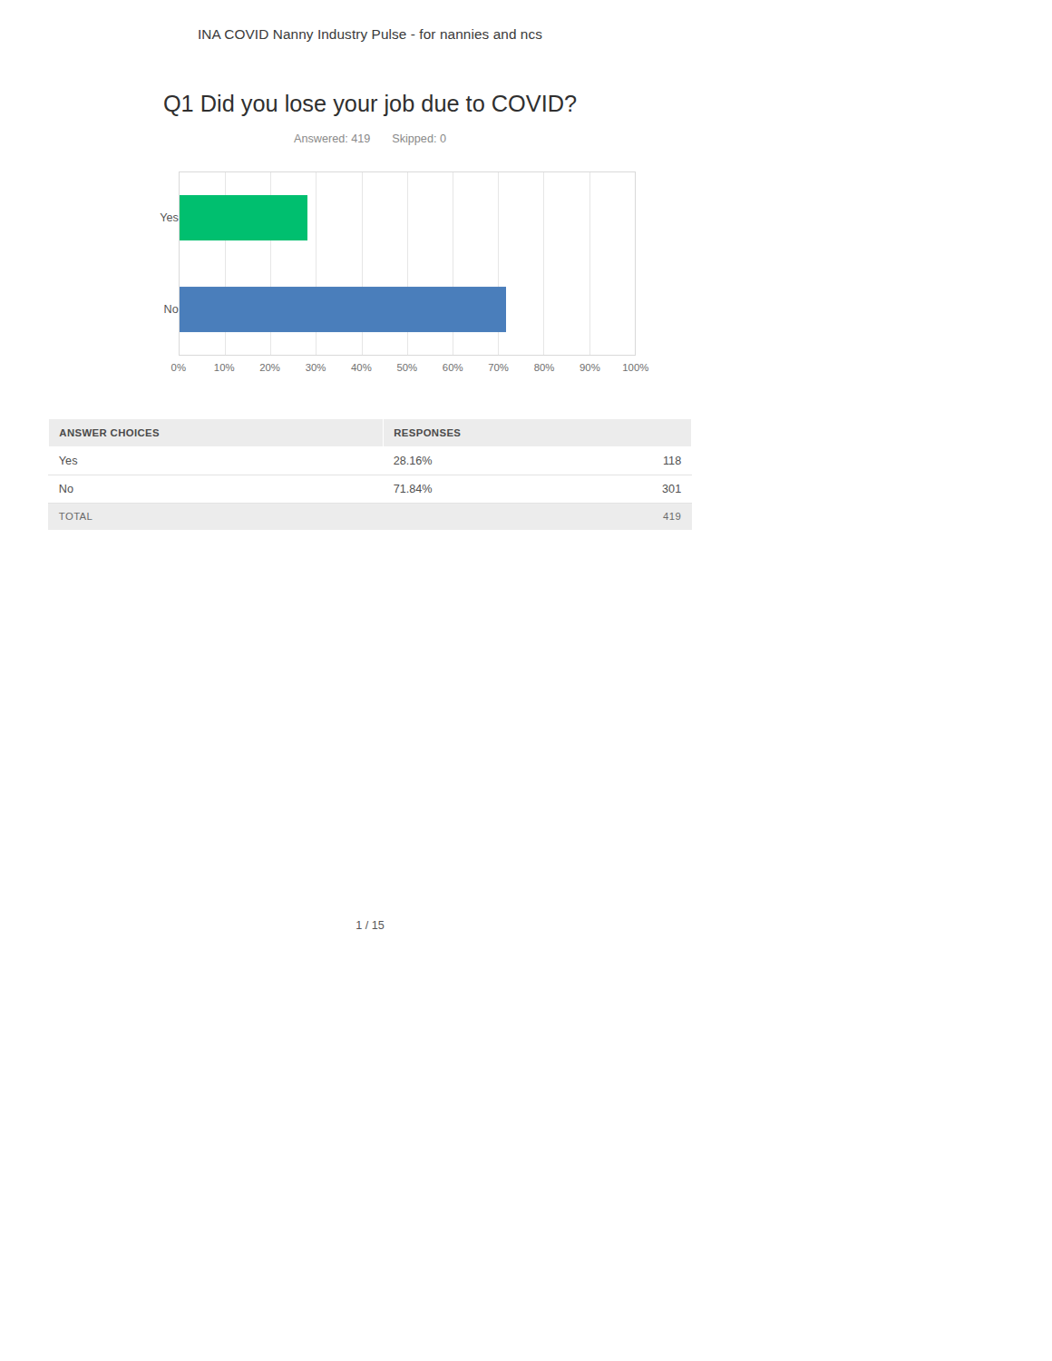INA COVID Nanny Industry Pulse - for nannies and ncs
Q1 Did you lose your job due to COVID?
Answered: 419 Skipped: 0
| Yes | |
| No | |
| | 0% 10% 20% 30% 40% 50% 60% 70% 80% 90% 100% |
| ANSWER CHOICES | RESPONSES |
| --- | --- |
| Yes | 28.16% | 118 |
| No | 71.84% | 301 |
| TOTAL | | 419 |
1 / 15